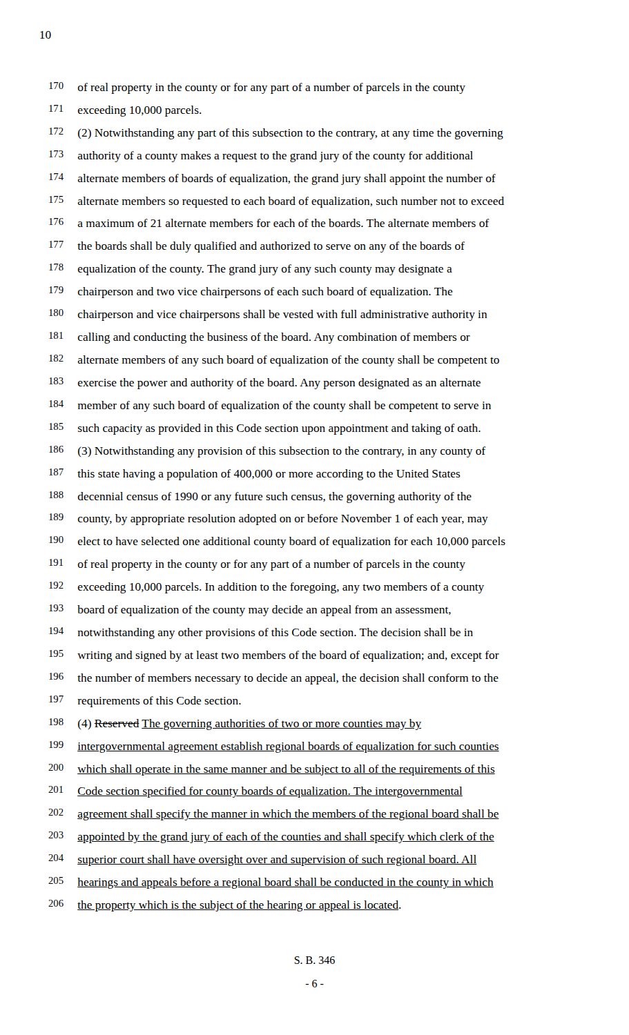10
of real property in the county or for any part of a number of parcels in the county
exceeding 10,000 parcels.
(2) Notwithstanding any part of this subsection to the contrary, at any time the governing
authority of a county makes a request to the grand jury of the county for additional
alternate members of boards of equalization, the grand jury shall appoint the number of
alternate members so requested to each board of equalization, such number not to exceed
a maximum of 21 alternate members for each of the boards. The alternate members of
the boards shall be duly qualified and authorized to serve on any of the boards of
equalization of the county. The grand jury of any such county may designate a
chairperson and two vice chairpersons of each such board of equalization. The
chairperson and vice chairpersons shall be vested with full administrative authority in
calling and conducting the business of the board. Any combination of members or
alternate members of any such board of equalization of the county shall be competent to
exercise the power and authority of the board. Any person designated as an alternate
member of any such board of equalization of the county shall be competent to serve in
such capacity as provided in this Code section upon appointment and taking of oath.
(3) Notwithstanding any provision of this subsection to the contrary, in any county of
this state having a population of 400,000 or more according to the United States
decennial census of 1990 or any future such census, the governing authority of the
county, by appropriate resolution adopted on or before November 1 of each year, may
elect to have selected one additional county board of equalization for each 10,000 parcels
of real property in the county or for any part of a number of parcels in the county
exceeding 10,000 parcels. In addition to the foregoing, any two members of a county
board of equalization of the county may decide an appeal from an assessment,
notwithstanding any other provisions of this Code section. The decision shall be in
writing and signed by at least two members of the board of equalization; and, except for
the number of members necessary to decide an appeal, the decision shall conform to the
requirements of this Code section.
(4) Reserved The governing authorities of two or more counties may by
intergovernmental agreement establish regional boards of equalization for such counties
which shall operate in the same manner and be subject to all of the requirements of this
Code section specified for county boards of equalization. The intergovernmental
agreement shall specify the manner in which the members of the regional board shall be
appointed by the grand jury of each of the counties and shall specify which clerk of the
superior court shall have oversight over and supervision of such regional board. All
hearings and appeals before a regional board shall be conducted in the county in which
the property which is the subject of the hearing or appeal is located.
S. B. 346
- 6 -